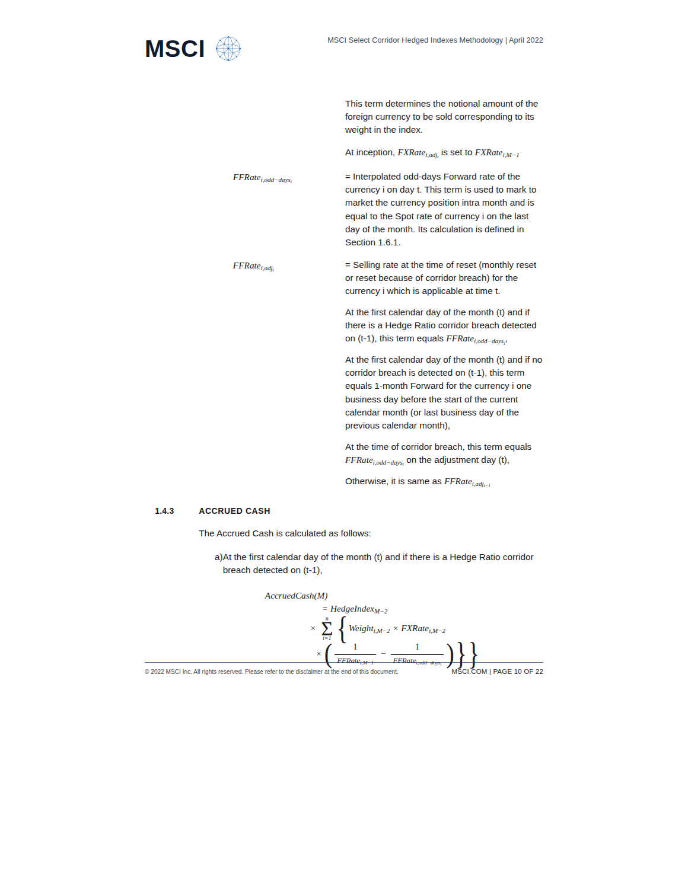MSCI
MSCI Select Corridor Hedged Indexes Methodology | April 2022
This term determines the notional amount of the foreign currency to be sold corresponding to its weight in the index.
At inception, FXRatei,adjt is set to FXRatei,M−1
FFRatei,odd−dayst
= Interpolated odd-days Forward rate of the currency i on day t. This term is used to mark to market the currency position intra month and is equal to the Spot rate of currency i on the last day of the month. Its calculation is defined in Section 1.6.1.
FFRatei,adjt
= Selling rate at the time of reset (monthly reset or reset because of corridor breach) for the currency i which is applicable at time t.
At the first calendar day of the month (t) and if there is a Hedge Ratio corridor breach detected on (t-1), this term equals FFRatei,odd−dayst,
At the first calendar day of the month (t) and if no corridor breach is detected on (t-1), this term equals 1-month Forward for the currency i one business day before the start of the current calendar month (or last business day of the previous calendar month),
At the time of corridor breach, this term equals FFRatei,odd−dayst on the adjustment day (t),
Otherwise, it is same as FFRatei,adjt−1
1.4.3
ACCRUED CASH
The Accrued Cash is calculated as follows:
a) At the first calendar day of the month (t) and if there is a Hedge Ratio corridor breach detected on (t-1),
AccruedCash(M)
= HedgeIndexM−2
× n Σ i=1 { Weighti,M−2 × FXRatei,M−2
× ( 1 FFRatei,M−1 − 1 FFRatei,odd−dayst ) } }
© 2022 MSCI Inc. All rights reserved. Please refer to the disclaimer at the end of this document.
MSCI.COM | PAGE 10 OF 22